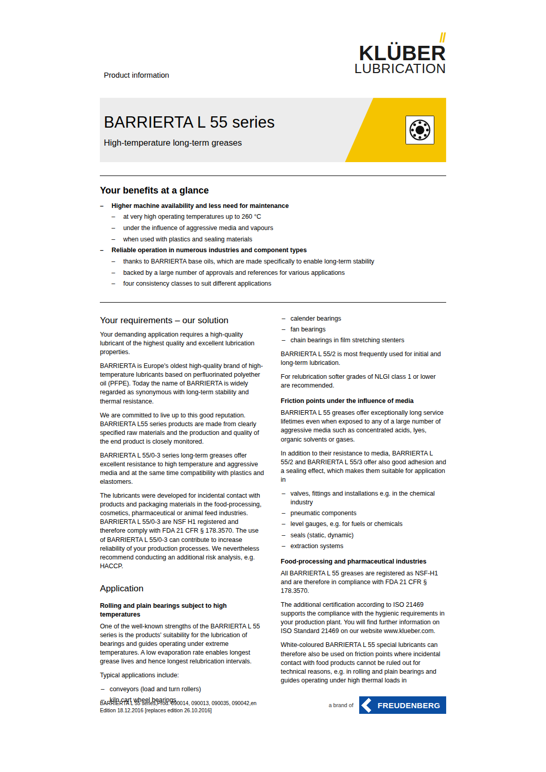Product information
// KLÜBER LUBRICATION
BARRIERTA L 55 series
High-temperature long-term greases
Your benefits at a glance
Higher machine availability and less need for maintenance
at very high operating temperatures up to 260 °C
under the influence of aggressive media and vapours
when used with plastics and sealing materials
Reliable operation in numerous industries and component types
thanks to BARRIERTA base oils, which are made specifically to enable long-term stability
backed by a large number of approvals and references for various applications
four consistency classes to suit different applications
Your requirements – our solution
Your demanding application requires a high-quality lubricant of the highest quality and excellent lubrication properties.
BARRIERTA is Europe's oldest high-quality brand of high-temperature lubricants based on perfluorinated polyether oil (PFPE). Today the name of BARRIERTA is widely regarded as synonymous with long-term stability and thermal resistance.
We are committed to live up to this good reputation. BARRIERTA L55 series products are made from clearly specified raw materials and the production and quality of the end product is closely monitored.
BARRIERTA L 55/0-3 series long-term greases offer excellent resistance to high temperature and aggressive media and at the same time compatibility with plastics and elastomers.
The lubricants were developed for incidental contact with products and packaging materials in the food-processing, cosmetics, pharmaceutical or animal feed industries. BARRIERTA L 55/0-3 are NSF H1 registered and therefore comply with FDA 21 CFR § 178.3570. The use of BARRIERTA L 55/0-3 can contribute to increase reliability of your production processes. We nevertheless recommend conducting an additional risk analysis, e.g. HACCP.
Application
Rolling and plain bearings subject to high temperatures
One of the well-known strengths of the BARRIERTA L 55 series is the products' suitability for the lubrication of bearings and guides operating under extreme temperatures. A low evaporation rate enables longest grease lives and hence longest relubrication intervals.
Typical applications include:
conveyors (load and turn rollers)
kiln cart wheel bearings
calender bearings
fan bearings
chain bearings in film stretching stenters
BARRIERTA L 55/2 is most frequently used for initial and long-term lubrication.
For relubrication softer grades of NLGI class 1 or lower are recommended.
Friction points under the influence of media
BARRIERTA L 55 greases offer exceptionally long service lifetimes even when exposed to any of a large number of aggressive media such as concentrated acids, lyes, organic solvents or gases.
In addition to their resistance to media, BARRIERTA L 55/2 and BARRIERTA L 55/3 offer also good adhesion and a sealing effect, which makes them suitable for application in
valves, fittings and installations e.g. in the chemical industry
pneumatic components
level gauges, e.g. for fuels or chemicals
seals (static, dynamic)
extraction systems
Food-processing and pharmaceutical industries
All BARRIERTA L 55 greases are registered as NSF-H1 and are therefore in compliance with FDA 21 CFR § 178.3570.
The additional certification according to ISO 21469 supports the compliance with the hygienic requirements in your production plant. You will find further information on ISO Standard 21469 on our website www.klueber.com.
White-coloured BARRIERTA L 55 special lubricants can therefore also be used on friction points where incidental contact with food products cannot be ruled out for technical reasons, e.g. in rolling and plain bearings and guides operating under high thermal loads in
BARRIERTA L 55 series,Prod. 090014, 090013, 090035, 090042,en
Edition 18.12.2016 [replaces edition 26.10.2016]
a brand of FREUDENBERG